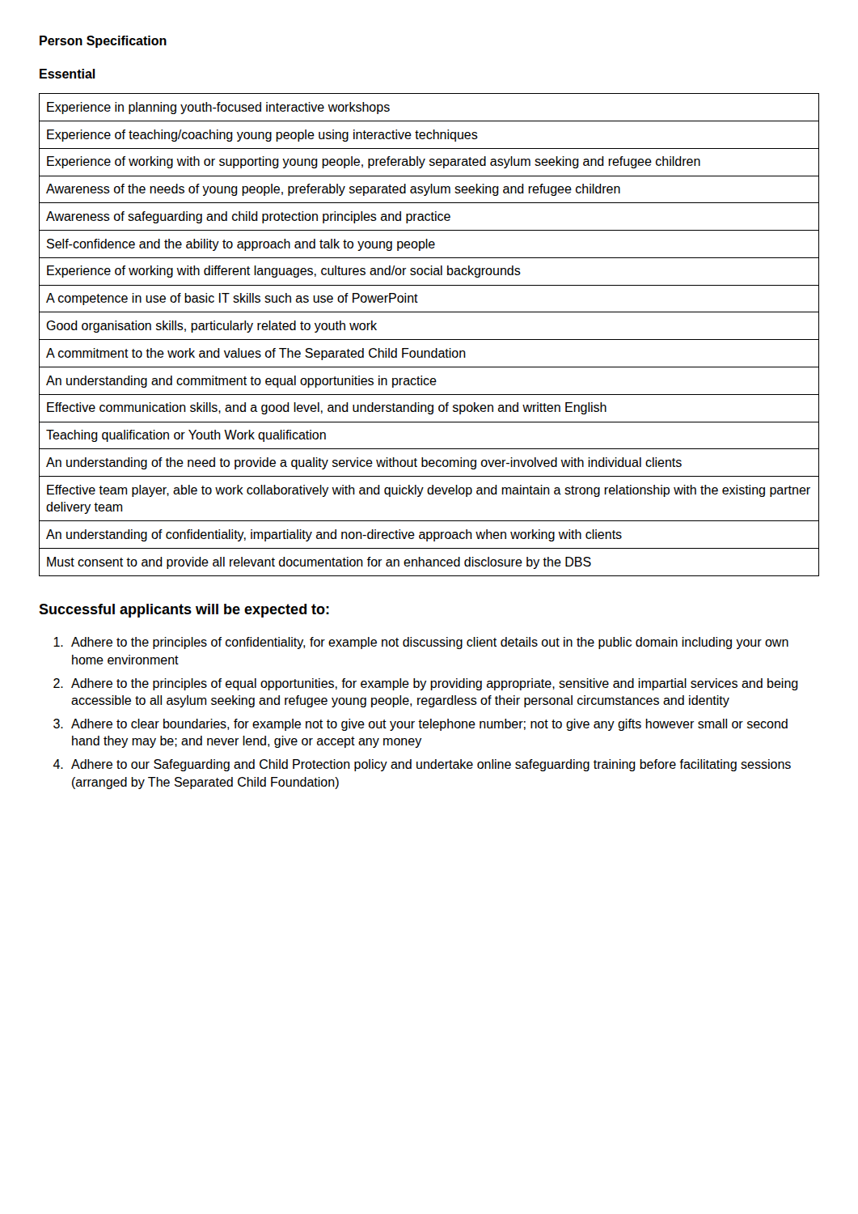Person Specification
Essential
| Experience in planning youth-focused interactive workshops |
| Experience of teaching/coaching young people using interactive techniques |
| Experience of working with or supporting young people, preferably separated asylum seeking and refugee children |
| Awareness of the needs of young people, preferably separated asylum seeking and refugee children |
| Awareness of safeguarding and child protection principles and practice |
| Self-confidence and the ability to approach and talk to young people |
| Experience of working with different languages, cultures and/or social backgrounds |
| A competence in use of basic IT skills such as use of PowerPoint |
| Good organisation skills, particularly related to youth work |
| A commitment to the work and values of The Separated Child Foundation |
| An understanding and commitment to equal opportunities in practice |
| Effective communication skills, and a good level, and understanding of spoken and written English |
| Teaching qualification or Youth Work qualification |
| An understanding of the need to provide a quality service without becoming over-involved with individual clients |
| Effective team player, able to work collaboratively with and quickly develop and maintain a strong relationship with the existing partner delivery team |
| An understanding of confidentiality, impartiality and non-directive approach when working with clients |
| Must consent to and provide all relevant documentation for an enhanced disclosure by the DBS |
Successful applicants will be expected to:
Adhere to the principles of confidentiality, for example not discussing client details out in the public domain including your own home environment
Adhere to the principles of equal opportunities, for example by providing appropriate, sensitive and impartial services and being accessible to all asylum seeking and refugee young people, regardless of their personal circumstances and identity
Adhere to clear boundaries, for example not to give out your telephone number; not to give any gifts however small or second hand they may be; and never lend, give or accept any money
Adhere to our Safeguarding and Child Protection policy and undertake online safeguarding training before facilitating sessions (arranged by The Separated Child Foundation)